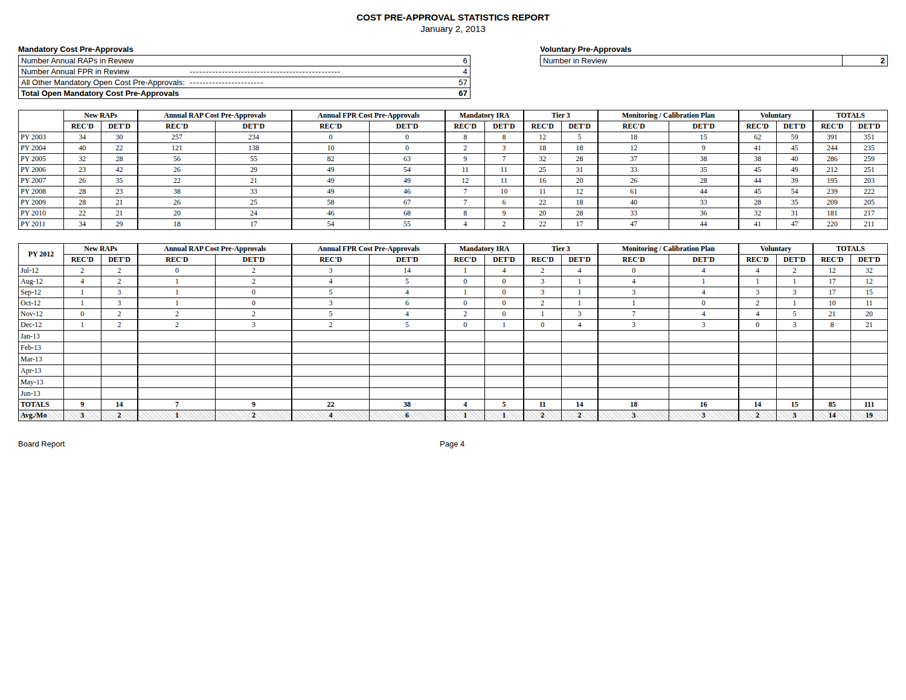COST PRE-APPROVAL STATISTICS REPORT
January 2, 2013
Mandatory Cost Pre-Approvals
| Number Annual RAPs in Review | | 6 |
| Number Annual FPR in Review | ----------------------------------------------- | 4 |
| All Other Mandatory Open Cost Pre-Approvals: | ----------------------- | 57 |
| Total Open Mandatory Cost Pre-Approvals | | 67 |
Voluntary Pre-Approvals
| Number in Review | 2 |
| | New RAPs | Annual RAP Cost Pre-Approvals | Annual FPR Cost Pre-Approvals | Mandatory IRA | Tier 3 | Monitoring / Calibration Plan | Voluntary | TOTALS |
| --- | --- | --- | --- | --- | --- | --- | --- | --- |
| REC'D | DET'D | REC'D | DET'D | REC'D | DET'D | REC'D | DET'D | REC'D | DET'D | REC'D | DET'D | REC'D | DET'D | REC'D | DET'D |
| PY 2003 | 34 | 30 | 257 | 234 | 0 | 0 | 8 | 8 | 12 | 5 | 18 | 15 | 62 | 59 | 391 | 351 |
| PY 2004 | 40 | 22 | 121 | 138 | 10 | 0 | 2 | 3 | 18 | 18 | 12 | 9 | 41 | 45 | 244 | 235 |
| PY 2005 | 32 | 28 | 56 | 55 | 82 | 63 | 9 | 7 | 32 | 28 | 37 | 38 | 38 | 40 | 286 | 259 |
| PY 2006 | 23 | 42 | 26 | 29 | 49 | 54 | 11 | 11 | 25 | 31 | 33 | 35 | 45 | 49 | 212 | 251 |
| PY 2007 | 26 | 35 | 22 | 21 | 49 | 49 | 12 | 11 | 16 | 20 | 26 | 28 | 44 | 39 | 195 | 203 |
| PY 2008 | 28 | 23 | 38 | 33 | 49 | 46 | 7 | 10 | 11 | 12 | 61 | 44 | 45 | 54 | 239 | 222 |
| PY 2009 | 28 | 21 | 26 | 25 | 58 | 67 | 7 | 6 | 22 | 18 | 40 | 33 | 28 | 35 | 209 | 205 |
| PY 2010 | 22 | 21 | 20 | 24 | 46 | 68 | 8 | 9 | 20 | 28 | 33 | 36 | 32 | 31 | 181 | 217 |
| PY 2011 | 34 | 29 | 18 | 17 | 54 | 55 | 4 | 2 | 22 | 17 | 47 | 44 | 41 | 47 | 220 | 211 |
| PY 2012 | New RAPs | Annual RAP Cost Pre-Approvals | Annual FPR Cost Pre-Approvals | Mandatory IRA | Tier 3 | Monitoring / Calibration Plan | Voluntary | TOTALS |
| --- | --- | --- | --- | --- | --- | --- | --- | --- |
| REC'D | DET'D | REC'D | DET'D | REC'D | DET'D | REC'D | DET'D | REC'D | DET'D | REC'D | DET'D | REC'D | DET'D | REC'D | DET'D |
| Jul-12 | 2 | 2 | 0 | 2 | 3 | 14 | 1 | 4 | 2 | 4 | 0 | 4 | 4 | 2 | 12 | 32 |
| Aug-12 | 4 | 2 | 1 | 2 | 4 | 5 | 0 | 0 | 3 | 1 | 4 | 1 | 1 | 1 | 17 | 12 |
| Sep-12 | 1 | 3 | 1 | 0 | 5 | 4 | 1 | 0 | 3 | 1 | 3 | 4 | 3 | 3 | 17 | 15 |
| Oct-12 | 1 | 3 | 1 | 0 | 3 | 6 | 0 | 0 | 2 | 1 | 1 | 0 | 2 | 1 | 10 | 11 |
| Nov-12 | 0 | 2 | 2 | 2 | 5 | 4 | 2 | 0 | 1 | 3 | 7 | 4 | 4 | 5 | 21 | 20 |
| Dec-12 | 1 | 2 | 2 | 3 | 2 | 5 | 0 | 1 | 0 | 4 | 3 | 3 | 0 | 3 | 8 | 21 |
| Jan-13 | | | | | | | | | | | | | | | | |
| Feb-13 | | | | | | | | | | | | | | | | |
| Mar-13 | | | | | | | | | | | | | | | | |
| Apr-13 | | | | | | | | | | | | | | | | |
| May-13 | | | | | | | | | | | | | | | | |
| Jun-13 | | | | | | | | | | | | | | | | |
| TOTALS | 9 | 14 | 7 | 9 | 22 | 38 | 4 | 5 | 11 | 14 | 18 | 16 | 14 | 15 | 85 | 111 |
| Avg./Mo | 3 | 2 | 1 | 2 | 4 | 6 | 1 | 1 | 2 | 2 | 3 | 3 | 2 | 3 | 14 | 19 |
Board Report
Page 4